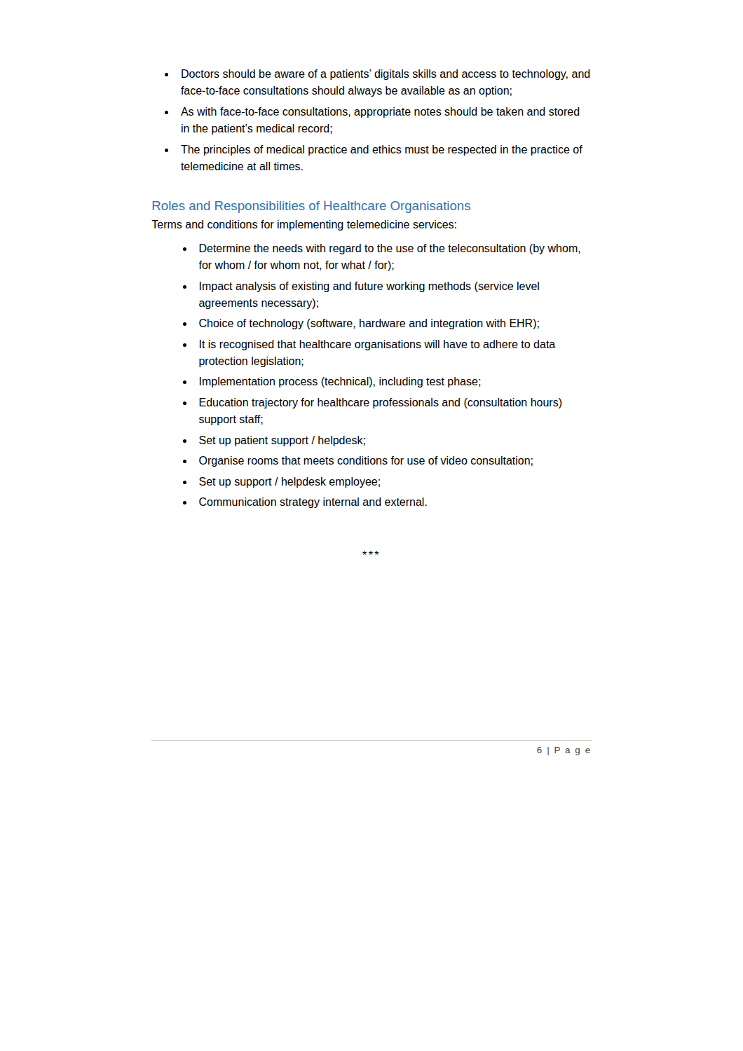Doctors should be aware of a patients’ digitals skills and access to technology, and face-to-face consultations should always be available as an option;
As with face-to-face consultations, appropriate notes should be taken and stored in the patient’s medical record;
The principles of medical practice and ethics must be respected in the practice of telemedicine at all times.
Roles and Responsibilities of Healthcare Organisations
Terms and conditions for implementing telemedicine services:
Determine the needs with regard to the use of the teleconsultation (by whom, for whom / for whom not, for what / for);
Impact analysis of existing and future working methods (service level agreements necessary);
Choice of technology (software, hardware and integration with EHR);
It is recognised that healthcare organisations will have to adhere to data protection legislation;
Implementation process (technical), including test phase;
Education trajectory for healthcare professionals and (consultation hours) support staff;
Set up patient support / helpdesk;
Organise rooms that meets conditions for use of video consultation;
Set up support / helpdesk employee;
Communication strategy internal and external.
***
6 | P a g e